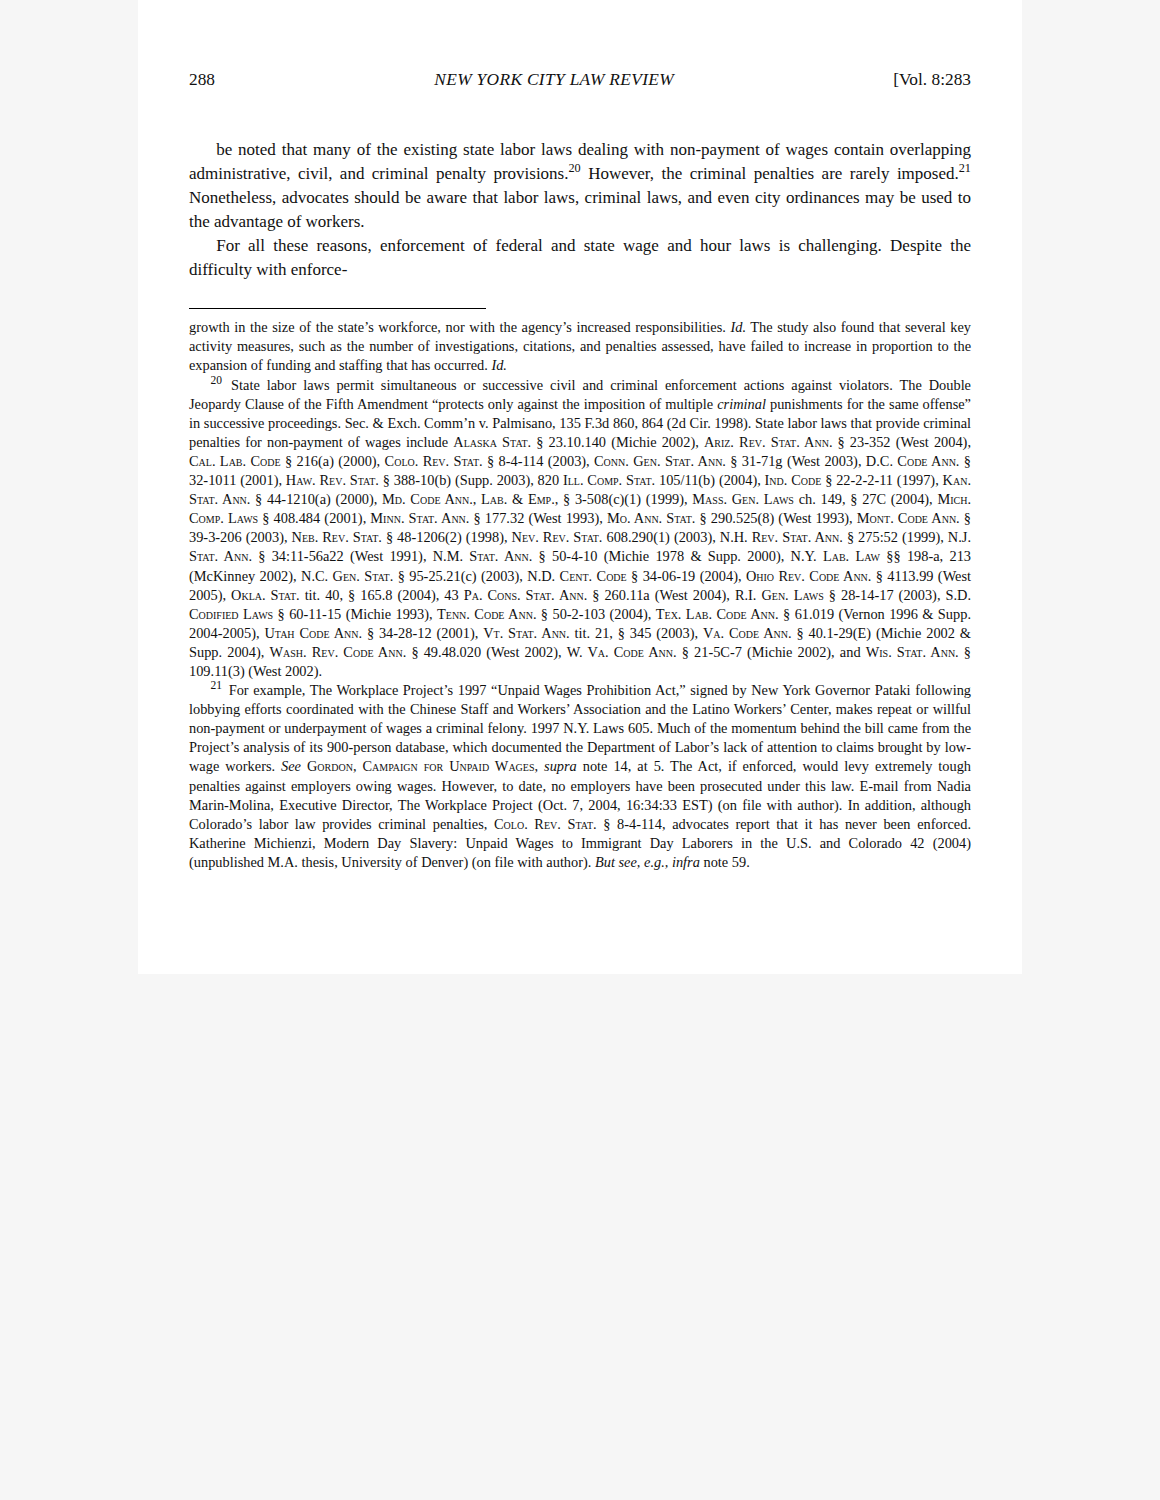288 NEW YORK CITY LAW REVIEW [Vol. 8:283
be noted that many of the existing state labor laws dealing with non-payment of wages contain overlapping administrative, civil, and criminal penalty provisions.20 However, the criminal penalties are rarely imposed.21 Nonetheless, advocates should be aware that labor laws, criminal laws, and even city ordinances may be used to the advantage of workers.
For all these reasons, enforcement of federal and state wage and hour laws is challenging. Despite the difficulty with enforce-
growth in the size of the state’s workforce, nor with the agency’s increased responsibilities. Id. The study also found that several key activity measures, such as the number of investigations, citations, and penalties assessed, have failed to increase in proportion to the expansion of funding and staffing that has occurred. Id.
20 State labor laws permit simultaneous or successive civil and criminal enforcement actions against violators. The Double Jeopardy Clause of the Fifth Amendment “protects only against the imposition of multiple criminal punishments for the same offense” in successive proceedings. Sec. & Exch. Comm’n v. Palmisano, 135 F.3d 860, 864 (2d Cir. 1998). State labor laws that provide criminal penalties for non-payment of wages include Alaska Stat. § 23.10.140 (Michie 2002), Ariz. Rev. Stat. Ann. § 23-352 (West 2004), Cal. Lab. Code § 216(a) (2000), Colo. Rev. Stat. § 8-4-114 (2003), Conn. Gen. Stat. Ann. § 31-71g (West 2003), D.C. Code Ann. § 32-1011 (2001), Haw. Rev. Stat. § 388-10(b) (Supp. 2003), 820 Ill. Comp. Stat. 105/11(b) (2004), Ind. Code § 22-2-2-11 (1997), Kan. Stat. Ann. § 44-1210(a) (2000), Md. Code Ann., Lab. & Emp., § 3-508(c)(1) (1999), Mass. Gen. Laws ch. 149, § 27C (2004), Mich. Comp. Laws § 408.484 (2001), Minn. Stat. Ann. § 177.32 (West 1993), Mo. Ann. Stat. § 290.525(8) (West 1993), Mont. Code Ann. § 39-3-206 (2003), Neb. Rev. Stat. § 48-1206(2) (1998), Nev. Rev. Stat. 608.290(1) (2003), N.H. Rev. Stat. Ann. § 275:52 (1999), N.J. Stat. Ann. § 34:11-56a22 (West 1991), N.M. Stat. Ann. § 50-4-10 (Michie 1978 & Supp. 2000), N.Y. Lab. Law §§ 198-a, 213 (McKinney 2002), N.C. Gen. Stat. § 95-25.21(c) (2003), N.D. Cent. Code § 34-06-19 (2004), Ohio Rev. Code Ann. § 4113.99 (West 2005), Okla. Stat. tit. 40, § 165.8 (2004), 43 Pa. Cons. Stat. Ann. § 260.11a (West 2004), R.I. Gen. Laws § 28-14-17 (2003), S.D. Codified Laws § 60-11-15 (Michie 1993), Tenn. Code Ann. § 50-2-103 (2004), Tex. Lab. Code Ann. § 61.019 (Vernon 1996 & Supp. 2004-2005), Utah Code Ann. § 34-28-12 (2001), Vt. Stat. Ann. tit. 21, § 345 (2003), Va. Code Ann. § 40.1-29(E) (Michie 2002 & Supp. 2004), Wash. Rev. Code Ann. § 49.48.020 (West 2002), W. Va. Code Ann. § 21-5C-7 (Michie 2002), and Wis. Stat. Ann. § 109.11(3) (West 2002).
21 For example, The Workplace Project’s 1997 “Unpaid Wages Prohibition Act,” signed by New York Governor Pataki following lobbying efforts coordinated with the Chinese Staff and Workers’ Association and the Latino Workers’ Center, makes repeat or willful non-payment or underpayment of wages a criminal felony. 1997 N.Y. Laws 605. Much of the momentum behind the bill came from the Project’s analysis of its 900-person database, which documented the Department of Labor’s lack of attention to claims brought by low-wage workers. See Gordon, Campaign for Unpaid Wages, supra note 14, at 5. The Act, if enforced, would levy extremely tough penalties against employers owing wages. However, to date, no employers have been prosecuted under this law. E-mail from Nadia Marin-Molina, Executive Director, The Workplace Project (Oct. 7, 2004, 16:34:33 EST) (on file with author). In addition, although Colorado’s labor law provides criminal penalties, Colo. Rev. Stat. § 8-4-114, advocates report that it has never been enforced. Katherine Michienzi, Modern Day Slavery: Unpaid Wages to Immigrant Day Laborers in the U.S. and Colorado 42 (2004) (unpublished M.A. thesis, University of Denver) (on file with author). But see, e.g., infra note 59.